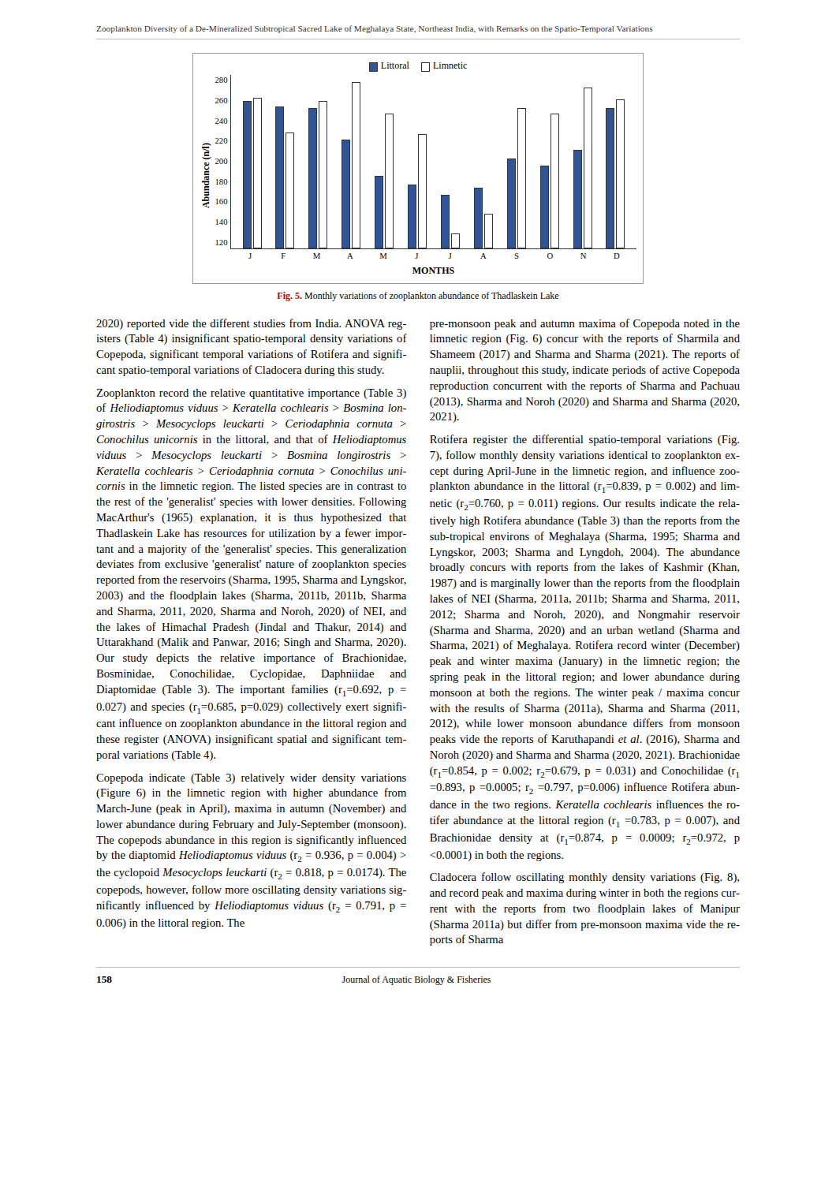Zooplankton Diversity of a De-Mineralized Subtropical Sacred Lake of Meghalaya State, Northeast India, with Remarks on the Spatio-Temporal Variations
Littoral Limnetic
Abundance (n/l)
280
260
240
220
200
180
160
140
120
JFMAMJJASOND
MONTHS
Fig. 5. Monthly variations of zooplankton abundance of Thadlaskein Lake
2020) reported vide the different studies from India. ANOVA registers (Table 4) insignificant spatio-temporal density variations of Copepoda, significant temporal variations of Rotifera and significant spatio-temporal variations of Cladocera during this study.
Zooplankton record the relative quantitative importance (Table 3) of Heliodiaptomus viduus > Keratella cochlearis > Bosmina longirostris > Mesocyclops leuckarti > Ceriodaphnia cornuta > Conochilus unicornis in the littoral, and that of Heliodiaptomus viduus > Mesocyclops leuckarti > Bosmina longirostris > Keratella cochlearis > Ceriodaphnia cornuta > Conochilus unicornis in the limnetic region. The listed species are in contrast to the rest of the 'generalist' species with lower densities. Following MacArthur's (1965) explanation, it is thus hypothesized that Thadlaskein Lake has resources for utilization by a fewer important and a majority of the 'generalist' species. This generalization deviates from exclusive 'generalist' nature of zooplankton species reported from the reservoirs (Sharma, 1995, Sharma and Lyngskor, 2003) and the floodplain lakes (Sharma, 2011b, 2011b, Sharma and Sharma, 2011, 2020, Sharma and Noroh, 2020) of NEI, and the lakes of Himachal Pradesh (Jindal and Thakur, 2014) and Uttarakhand (Malik and Panwar, 2016; Singh and Sharma, 2020). Our study depicts the relative importance of Brachionidae, Bosminidae, Conochilidae, Cyclopidae, Daphniidae and Diaptomidae (Table 3). The important families (r1=0.692, p = 0.027) and species (r1=0.685, p=0.029) collectively exert significant influence on zooplankton abundance in the littoral region and these register (ANOVA) insignificant spatial and significant temporal variations (Table 4).
Copepoda indicate (Table 3) relatively wider density variations (Figure 6) in the limnetic region with higher abundance from March-June (peak in April), maxima in autumn (November) and lower abundance during February and July-September (monsoon). The copepods abundance in this region is significantly influenced by the diaptomid Heliodiaptomus viduus (r2 = 0.936, p = 0.004) > the cyclopoid Mesocyclops leuckarti (r2 = 0.818, p = 0.0174). The copepods, however, follow more oscillating density variations significantly influenced by Heliodiaptomus viduus (r2 = 0.791, p = 0.006) in the littoral region. The
pre-monsoon peak and autumn maxima of Copepoda noted in the limnetic region (Fig. 6) concur with the reports of Sharmila and Shameem (2017) and Sharma and Sharma (2021). The reports of nauplii, throughout this study, indicate periods of active Copepoda reproduction concurrent with the reports of Sharma and Pachuau (2013), Sharma and Noroh (2020) and Sharma and Sharma (2020, 2021).
Rotifera register the differential spatio-temporal variations (Fig. 7), follow monthly density variations identical to zooplankton except during April-June in the limnetic region, and influence zooplankton abundance in the littoral (r1=0.839, p = 0.002) and limnetic (r2=0.760, p = 0.011) regions. Our results indicate the relatively high Rotifera abundance (Table 3) than the reports from the sub-tropical environs of Meghalaya (Sharma, 1995; Sharma and Lyngskor, 2003; Sharma and Lyngdoh, 2004). The abundance broadly concurs with reports from the lakes of Kashmir (Khan, 1987) and is marginally lower than the reports from the floodplain lakes of NEI (Sharma, 2011a, 2011b; Sharma and Sharma, 2011, 2012; Sharma and Noroh, 2020), and Nongmahir reservoir (Sharma and Sharma, 2020) and an urban wetland (Sharma and Sharma, 2021) of Meghalaya. Rotifera record winter (December) peak and winter maxima (January) in the limnetic region; the spring peak in the littoral region; and lower abundance during monsoon at both the regions. The winter peak / maxima concur with the results of Sharma (2011a), Sharma and Sharma (2011, 2012), while lower monsoon abundance differs from monsoon peaks vide the reports of Karuthapandi et al. (2016), Sharma and Noroh (2020) and Sharma and Sharma (2020, 2021). Brachionidae (r1=0.854, p = 0.002; r2=0.679, p = 0.031) and Conochilidae (r1 =0.893, p =0.0005; r2 =0.797, p=0.006) influence Rotifera abundance in the two regions. Keratella cochlearis influences the rotifer abundance at the littoral region (r1 =0.783, p = 0.007), and Brachionidae density at (r1=0.874, p = 0.0009; r2=0.972, p <0.0001) in both the regions.
Cladocera follow oscillating monthly density variations (Fig. 8), and record peak and maxima during winter in both the regions current with the reports from two floodplain lakes of Manipur (Sharma 2011a) but differ from pre-monsoon maxima vide the reports of Sharma
158
Journal of Aquatic Biology & Fisheries